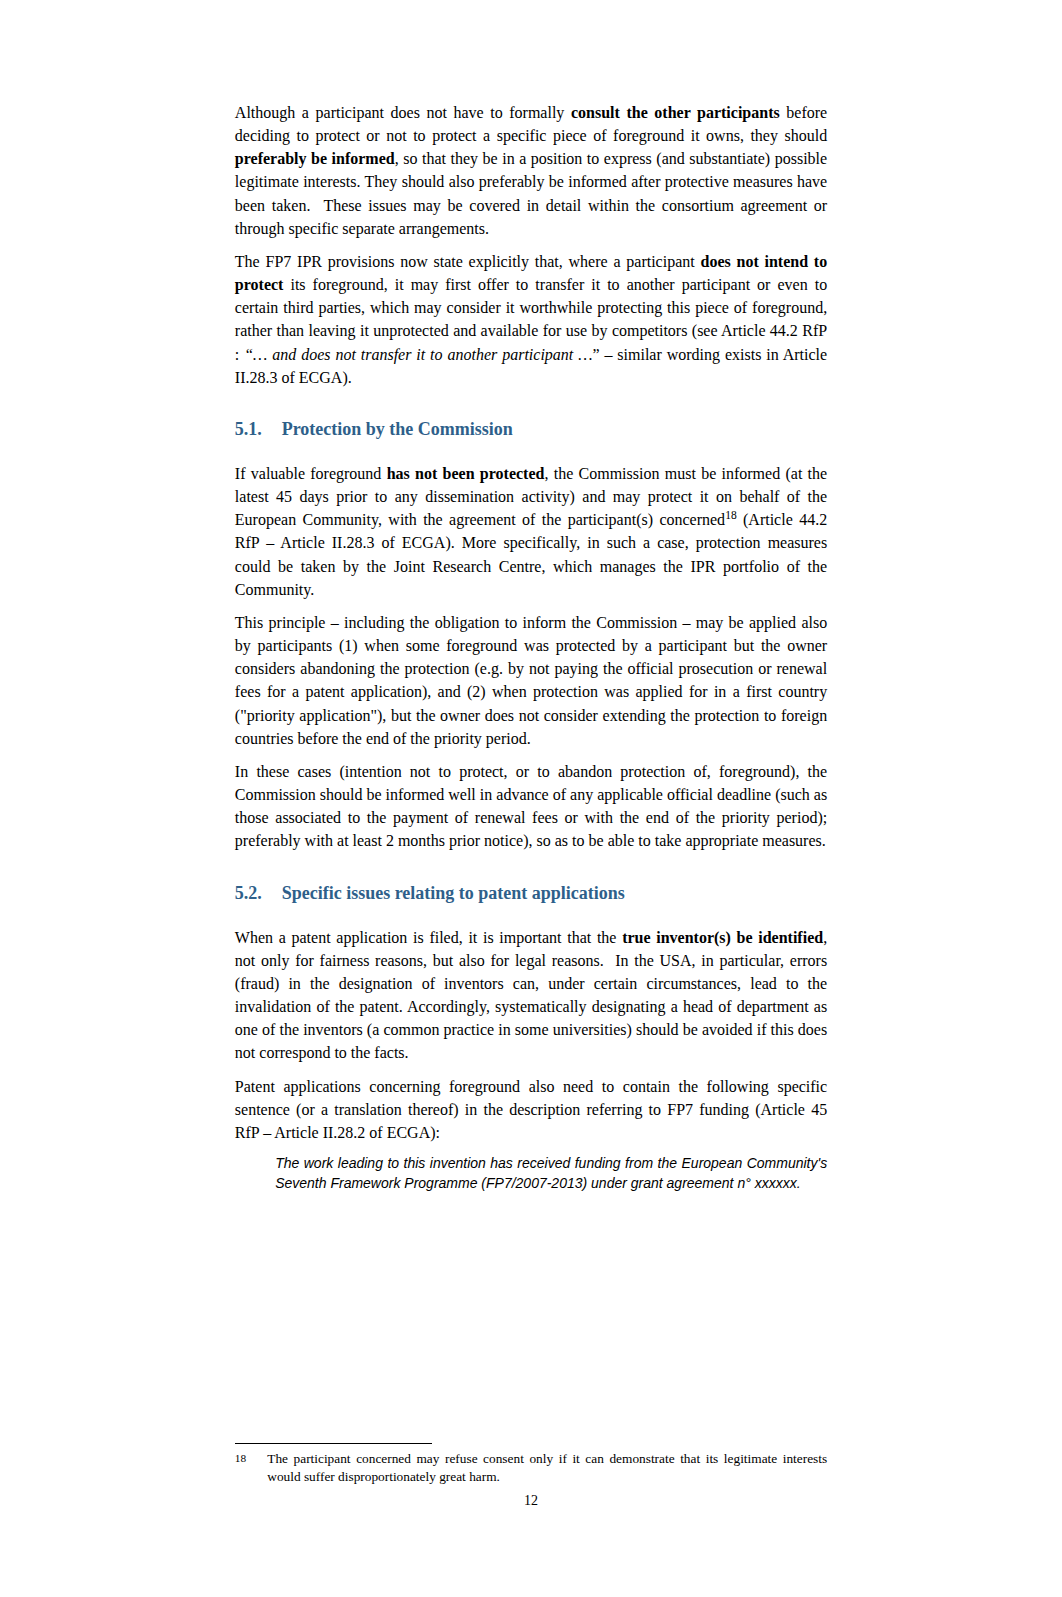Although a participant does not have to formally consult the other participants before deciding to protect or not to protect a specific piece of foreground it owns, they should preferably be informed, so that they be in a position to express (and substantiate) possible legitimate interests. They should also preferably be informed after protective measures have been taken. These issues may be covered in detail within the consortium agreement or through specific separate arrangements.
The FP7 IPR provisions now state explicitly that, where a participant does not intend to protect its foreground, it may first offer to transfer it to another participant or even to certain third parties, which may consider it worthwhile protecting this piece of foreground, rather than leaving it unprotected and available for use by competitors (see Article 44.2 RfP : “… and does not transfer it to another participant …” – similar wording exists in Article II.28.3 of ECGA).
5.1. Protection by the Commission
If valuable foreground has not been protected, the Commission must be informed (at the latest 45 days prior to any dissemination activity) and may protect it on behalf of the European Community, with the agreement of the participant(s) concerned18 (Article 44.2 RfP – Article II.28.3 of ECGA). More specifically, in such a case, protection measures could be taken by the Joint Research Centre, which manages the IPR portfolio of the Community.
This principle – including the obligation to inform the Commission – may be applied also by participants (1) when some foreground was protected by a participant but the owner considers abandoning the protection (e.g. by not paying the official prosecution or renewal fees for a patent application), and (2) when protection was applied for in a first country ("priority application"), but the owner does not consider extending the protection to foreign countries before the end of the priority period.
In these cases (intention not to protect, or to abandon protection of, foreground), the Commission should be informed well in advance of any applicable official deadline (such as those associated to the payment of renewal fees or with the end of the priority period); preferably with at least 2 months prior notice), so as to be able to take appropriate measures.
5.2. Specific issues relating to patent applications
When a patent application is filed, it is important that the true inventor(s) be identified, not only for fairness reasons, but also for legal reasons. In the USA, in particular, errors (fraud) in the designation of inventors can, under certain circumstances, lead to the invalidation of the patent. Accordingly, systematically designating a head of department as one of the inventors (a common practice in some universities) should be avoided if this does not correspond to the facts.
Patent applications concerning foreground also need to contain the following specific sentence (or a translation thereof) in the description referring to FP7 funding (Article 45 RfP – Article II.28.2 of ECGA):
The work leading to this invention has received funding from the European Community's Seventh Framework Programme (FP7/2007-2013) under grant agreement n° xxxxxx.
18
The participant concerned may refuse consent only if it can demonstrate that its legitimate interests would suffer disproportionately great harm.
12